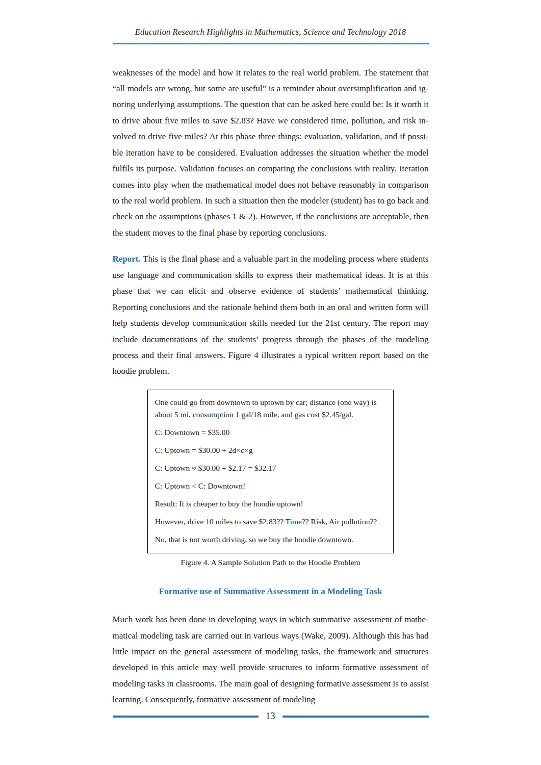Education Research Highlights in Mathematics, Science and Technology 2018
weaknesses of the model and how it relates to the real world problem. The statement that “all models are wrong, but some are useful” is a reminder about oversimplification and ignoring underlying assumptions. The question that can be asked here could be: Is it worth it to drive about five miles to save $2.83? Have we considered time, pollution, and risk involved to drive five miles? At this phase three things: evaluation, validation, and if possible iteration have to be considered. Evaluation addresses the situation whether the model fulfils its purpose. Validation focuses on comparing the conclusions with reality. Iteration comes into play when the mathematical model does not behave reasonably in comparison to the real world problem. In such a situation then the modeler (student) has to go back and check on the assumptions (phases 1 & 2). However, if the conclusions are acceptable, then the student moves to the final phase by reporting conclusions.
Report. This is the final phase and a valuable part in the modeling process where students use language and communication skills to express their mathematical ideas. It is at this phase that we can elicit and observe evidence of students’ mathematical thinking. Reporting conclusions and the rationale behind them both in an oral and written form will help students develop communication skills needed for the 21st century. The report may include documentations of the students’ progress through the phases of the modeling process and their final answers. Figure 4 illustrates a typical written report based on the hoodie problem.
One could go from downtown to uptown by car; distance (one way) is about 5 mi, consumption 1 gal/18 mile, and gas cost $2.45/gal.
C: Downtown = $35.00
C: Uptown = $30.00 + 2d×c×g
C: Uptown ≈ $30.00 + $2.17 = $32.17
C: Uptown < C: Downtown!
Result: It is cheaper to buy the hoodie uptown!
However, drive 10 miles to save $2.83?? Time?? Risk, Air pollution??
No, that is not worth driving, so we buy the hoodie downtown.
Figure 4. A Sample Solution Path to the Hoodie Problem
Formative use of Summative Assessment in a Modeling Task
Much work has been done in developing ways in which summative assessment of mathematical modeling task are carried out in various ways (Wake, 2009). Although this has had little impact on the general assessment of modeling tasks, the framework and structures developed in this article may well provide structures to inform formative assessment of modeling tasks in classrooms. The main goal of designing formative assessment is to assist learning. Consequently, formative assessment of modeling
13